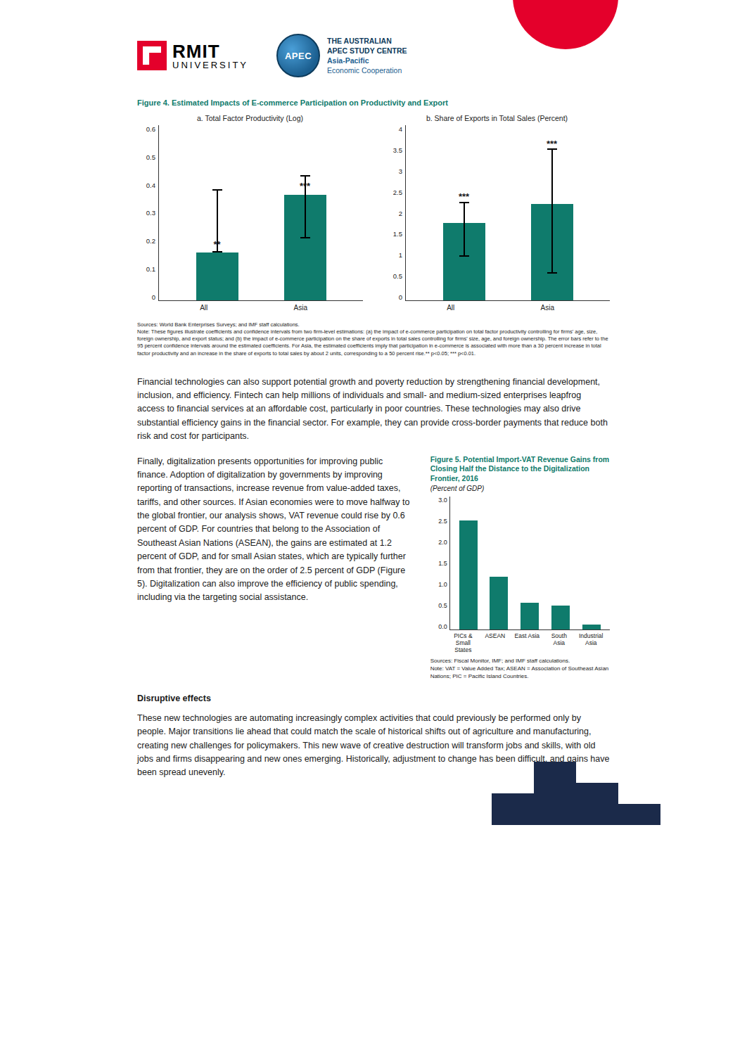RMIT
UNIVERSITY
THE AUSTRALIAN
APEC STUDY CENTRE
Asia-Pacific
Economic Cooperation
Figure 4. Estimated Impacts of E-commerce Participation on Productivity and Export
a. Total Factor Productivity (Log)
0.60.50.40.30.20.10
**
***
All Asia
b. Share of Exports in Total Sales (Percent)
43.532.521.510.50
***
***
All Asia
Sources: World Bank Enterprises Surveys; and IMF staff calculations.
Note: These figures illustrate coefficients and confidence intervals from two firm-level estimations: (a) the impact of e-commerce participation on total factor productivity controlling for firms' age, size, foreign ownership, and export status; and (b) the impact of e-commerce participation on the share of exports in total sales controlling for firms' size, age, and foreign ownership. The error bars refer to the 95 percent confidence intervals around the estimated coefficients. For Asia, the estimated coefficients imply that participation in e-commerce is associated with more than a 30 percent increase in total factor productivity and an increase in the share of exports to total sales by about 2 units, corresponding to a 50 percent rise.** p<0.05; *** p<0.01.
Financial technologies can also support potential growth and poverty reduction by strengthening financial development, inclusion, and efficiency. Fintech can help millions of individuals and small- and medium-sized enterprises leapfrog access to financial services at an affordable cost, particularly in poor countries. These technologies may also drive substantial efficiency gains in the financial sector. For example, they can provide cross-border payments that reduce both risk and cost for participants.
Finally, digitalization presents opportunities for improving public finance. Adoption of digitalization by governments by improving reporting of transactions, increase revenue from value-added taxes, tariffs, and other sources. If Asian economies were to move halfway to the global frontier, our analysis shows, VAT revenue could rise by 0.6 percent of GDP. For countries that belong to the Association of Southeast Asian Nations (ASEAN), the gains are estimated at 1.2 percent of GDP, and for small Asian states, which are typically further from that frontier, they are on the order of 2.5 percent of GDP (Figure 5). Digitalization can also improve the efficiency of public spending, including via the targeting social assistance.
Figure 5. Potential Import-VAT Revenue Gains from Closing Half the Distance to the Digitalization Frontier, 2016
(Percent of GDP)
3.02.52.01.51.00.50.0
PICs & Small States ASEAN East Asia South Asia Industrial Asia
Sources: Fiscal Monitor, IMF; and IMF staff calculations.
Note: VAT = Value Added Tax; ASEAN = Association of Southeast Asian Nations; PIC = Pacific Island Countries.
Disruptive effects
These new technologies are automating increasingly complex activities that could previously be performed only by people. Major transitions lie ahead that could match the scale of historical shifts out of agriculture and manufacturing, creating new challenges for policymakers. This new wave of creative destruction will transform jobs and skills, with old jobs and firms disappearing and new ones emerging. Historically, adjustment to change has been difficult, and gains have been spread unevenly.